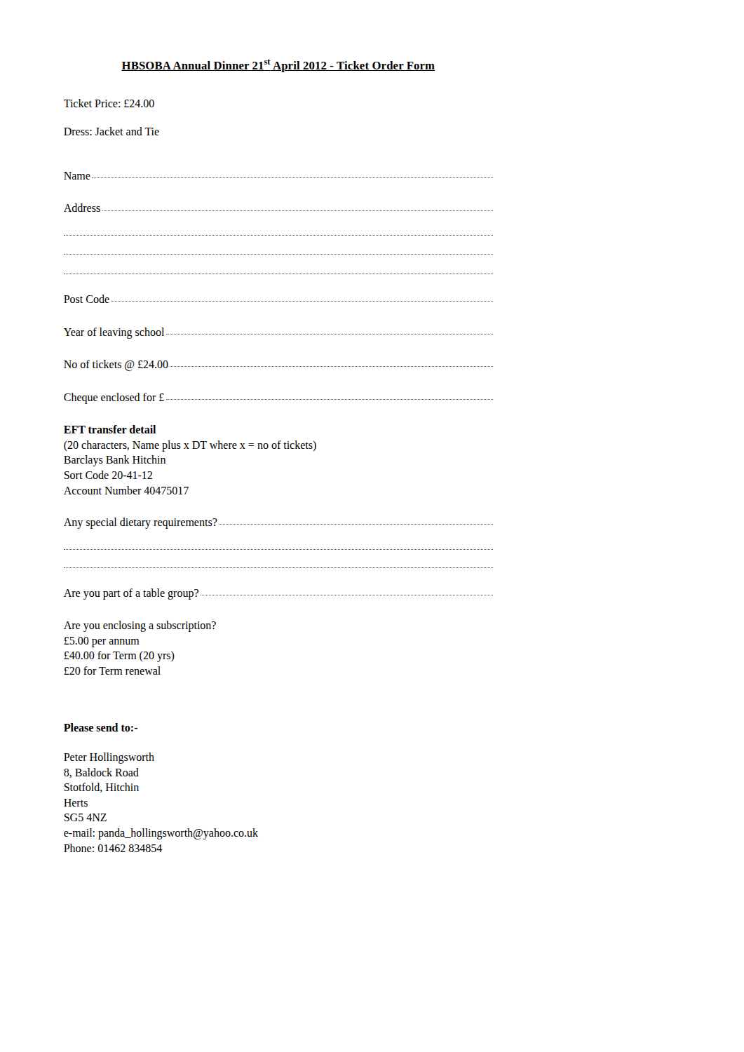HBSOBA Annual Dinner 21st April 2012 - Ticket Order Form
Ticket Price: £24.00
Dress: Jacket and Tie
Name
Address
Post Code
Year of leaving school
No of tickets @ £24.00
Cheque enclosed for £
EFT transfer detail
(20 characters, Name plus x DT where x = no of tickets)
Barclays Bank Hitchin
Sort Code 20-41-12
Account Number 40475017
Any special dietary requirements?
Are you part of a table group?
Are you enclosing a subscription?
£5.00 per annum
£40.00 for Term (20 yrs)
£20 for Term renewal
Please send to:-
Peter Hollingsworth
8, Baldock Road
Stotfold, Hitchin
Herts
SG5 4NZ
e-mail: panda_hollingsworth@yahoo.co.uk
Phone: 01462 834854